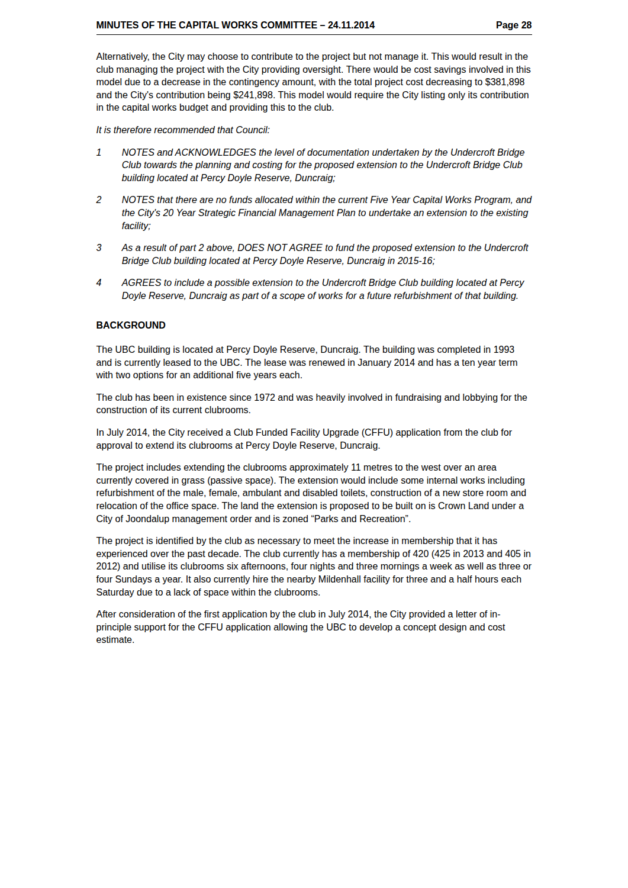Minutes of the Capital Works Committee – 24.11.2014 Page 28
Alternatively, the City may choose to contribute to the project but not manage it. This would result in the club managing the project with the City providing oversight. There would be cost savings involved in this model due to a decrease in the contingency amount, with the total project cost decreasing to $381,898 and the City's contribution being $241,898. This model would require the City listing only its contribution in the capital works budget and providing this to the club.
It is therefore recommended that Council:
NOTES and ACKNOWLEDGES the level of documentation undertaken by the Undercroft Bridge Club towards the planning and costing for the proposed extension to the Undercroft Bridge Club building located at Percy Doyle Reserve, Duncraig;
NOTES that there are no funds allocated within the current Five Year Capital Works Program, and the City's 20 Year Strategic Financial Management Plan to undertake an extension to the existing facility;
As a result of part 2 above, DOES NOT AGREE to fund the proposed extension to the Undercroft Bridge Club building located at Percy Doyle Reserve, Duncraig in 2015-16;
AGREES to include a possible extension to the Undercroft Bridge Club building located at Percy Doyle Reserve, Duncraig as part of a scope of works for a future refurbishment of that building.
Background
The UBC building is located at Percy Doyle Reserve, Duncraig. The building was completed in 1993 and is currently leased to the UBC. The lease was renewed in January 2014 and has a ten year term with two options for an additional five years each.
The club has been in existence since 1972 and was heavily involved in fundraising and lobbying for the construction of its current clubrooms.
In July 2014, the City received a Club Funded Facility Upgrade (CFFU) application from the club for approval to extend its clubrooms at Percy Doyle Reserve, Duncraig.
The project includes extending the clubrooms approximately 11 metres to the west over an area currently covered in grass (passive space). The extension would include some internal works including refurbishment of the male, female, ambulant and disabled toilets, construction of a new store room and relocation of the office space. The land the extension is proposed to be built on is Crown Land under a City of Joondalup management order and is zoned “Parks and Recreation”.
The project is identified by the club as necessary to meet the increase in membership that it has experienced over the past decade. The club currently has a membership of 420 (425 in 2013 and 405 in 2012) and utilise its clubrooms six afternoons, four nights and three mornings a week as well as three or four Sundays a year. It also currently hire the nearby Mildenhall facility for three and a half hours each Saturday due to a lack of space within the clubrooms.
After consideration of the first application by the club in July 2014, the City provided a letter of in-principle support for the CFFU application allowing the UBC to develop a concept design and cost estimate.